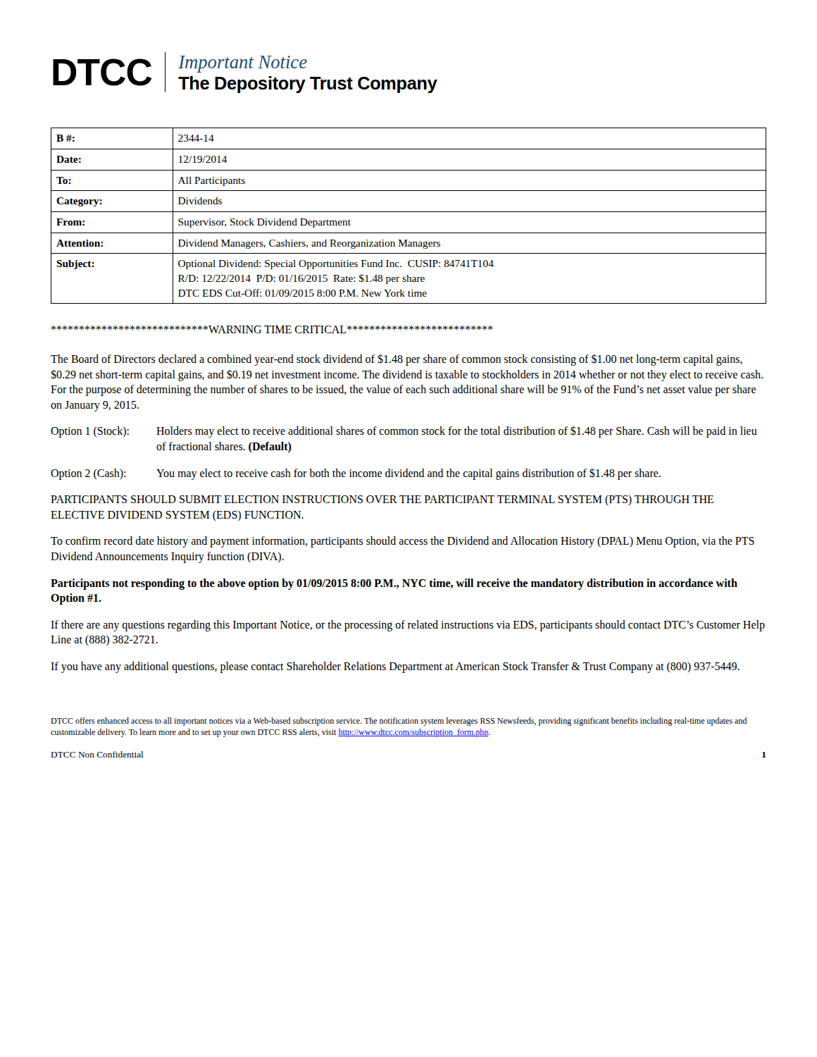DTCC
Important Notice
The Depository Trust Company
| B #: | 2344-14 |
| Date: | 12/19/2014 |
| To: | All Participants |
| Category: | Dividends |
| From: | Supervisor, Stock Dividend Department |
| Attention: | Dividend Managers, Cashiers, and Reorganization Managers |
| Subject: | Optional Dividend: Special Opportunities Fund Inc. CUSIP: 84741T104 R/D: 12/22/2014 P/D: 01/16/2015 Rate: $1.48 per share DTC EDS Cut-Off: 01/09/2015 8:00 P.M. New York time |
****************************WARNING TIME CRITICAL**************************
The Board of Directors declared a combined year-end stock dividend of $1.48 per share of common stock consisting of $1.00 net long-term capital gains, $0.29 net short-term capital gains, and $0.19 net investment income. The dividend is taxable to stockholders in 2014 whether or not they elect to receive cash. For the purpose of determining the number of shares to be issued, the value of each such additional share will be 91% of the Fund’s net asset value per share on January 9, 2015.
Option 1 (Stock):
Holders may elect to receive additional shares of common stock for the total distribution of $1.48 per Share. Cash will be paid in lieu of fractional shares. (Default)
Option 2 (Cash):
You may elect to receive cash for both the income dividend and the capital gains distribution of $1.48 per share.
PARTICIPANTS SHOULD SUBMIT ELECTION INSTRUCTIONS OVER THE PARTICIPANT TERMINAL SYSTEM (PTS) THROUGH THE ELECTIVE DIVIDEND SYSTEM (EDS) FUNCTION.
To confirm record date history and payment information, participants should access the Dividend and Allocation History (DPAL) Menu Option, via the PTS Dividend Announcements Inquiry function (DIVA).
Participants not responding to the above option by 01/09/2015 8:00 P.M., NYC time, will receive the mandatory distribution in accordance with Option #1.
If there are any questions regarding this Important Notice, or the processing of related instructions via EDS, participants should contact DTC’s Customer Help Line at (888) 382-2721.
If you have any additional questions, please contact Shareholder Relations Department at American Stock Transfer & Trust Company at (800) 937-5449.
DTCC offers enhanced access to all important notices via a Web-based subscription service. The notification system leverages RSS Newsfeeds, providing significant benefits including real-time updates and customizable delivery. To learn more and to set up your own DTCC RSS alerts, visit http://www.dtcc.com/subscription_form.php.
DTCC Non Confidential 1